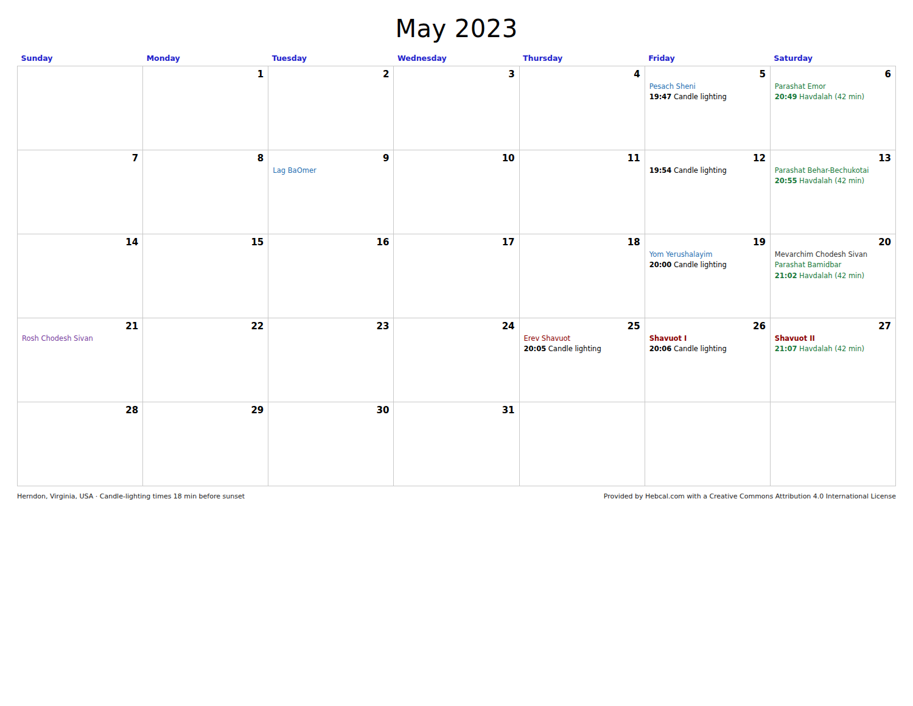May 2023
| Sunday | Monday | Tuesday | Wednesday | Thursday | Friday | Saturday |
| --- | --- | --- | --- | --- | --- | --- |
| | 1 | 2 | 3 | 4 | 5 Pesach Sheni 19:47 Candle lighting | 6 Parashat Emor 20:49 Havdalah (42 min) |
| 7 | 8 | 9 Lag BaOmer | 10 | 11 | 12 19:54 Candle lighting | 13 Parashat Behar-Bechukotai 20:55 Havdalah (42 min) |
| 14 | 15 | 16 | 17 | 18 | 19 Yom Yerushalayim 20:00 Candle lighting | 20 Mevarchim Chodesh Sivan Parashat Bamidbar 21:02 Havdalah (42 min) |
| 21 Rosh Chodesh Sivan | 22 | 23 | 24 | 25 Erev Shavuot 20:05 Candle lighting | 26 Shavuot I 20:06 Candle lighting | 27 Shavuot II 21:07 Havdalah (42 min) |
| 28 | 29 | 30 | 31 | | | |
Herndon, Virginia, USA · Candle-lighting times 18 min before sunset
Provided by Hebcal.com with a Creative Commons Attribution 4.0 International License